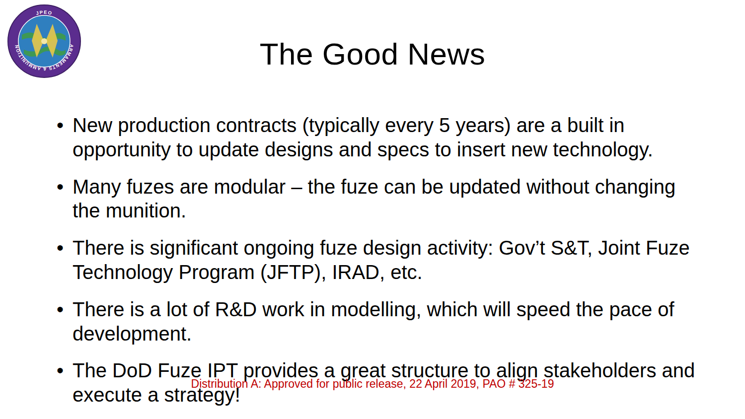JPEO ARMAMENTS & AMMUNITION
The Good News
New production contracts (typically every 5 years) are a built in opportunity to update designs and specs to insert new technology.
Many fuzes are modular – the fuze can be updated without changing the munition.
There is significant ongoing fuze design activity: Gov’t S&T, Joint Fuze Technology Program (JFTP), IRAD, etc.
There is a lot of R&D work in modelling, which will speed the pace of development.
The DoD Fuze IPT provides a great structure to align stakeholders and execute a strategy!
Distribution A: Approved for public release, 22 April 2019, PAO # 325-19